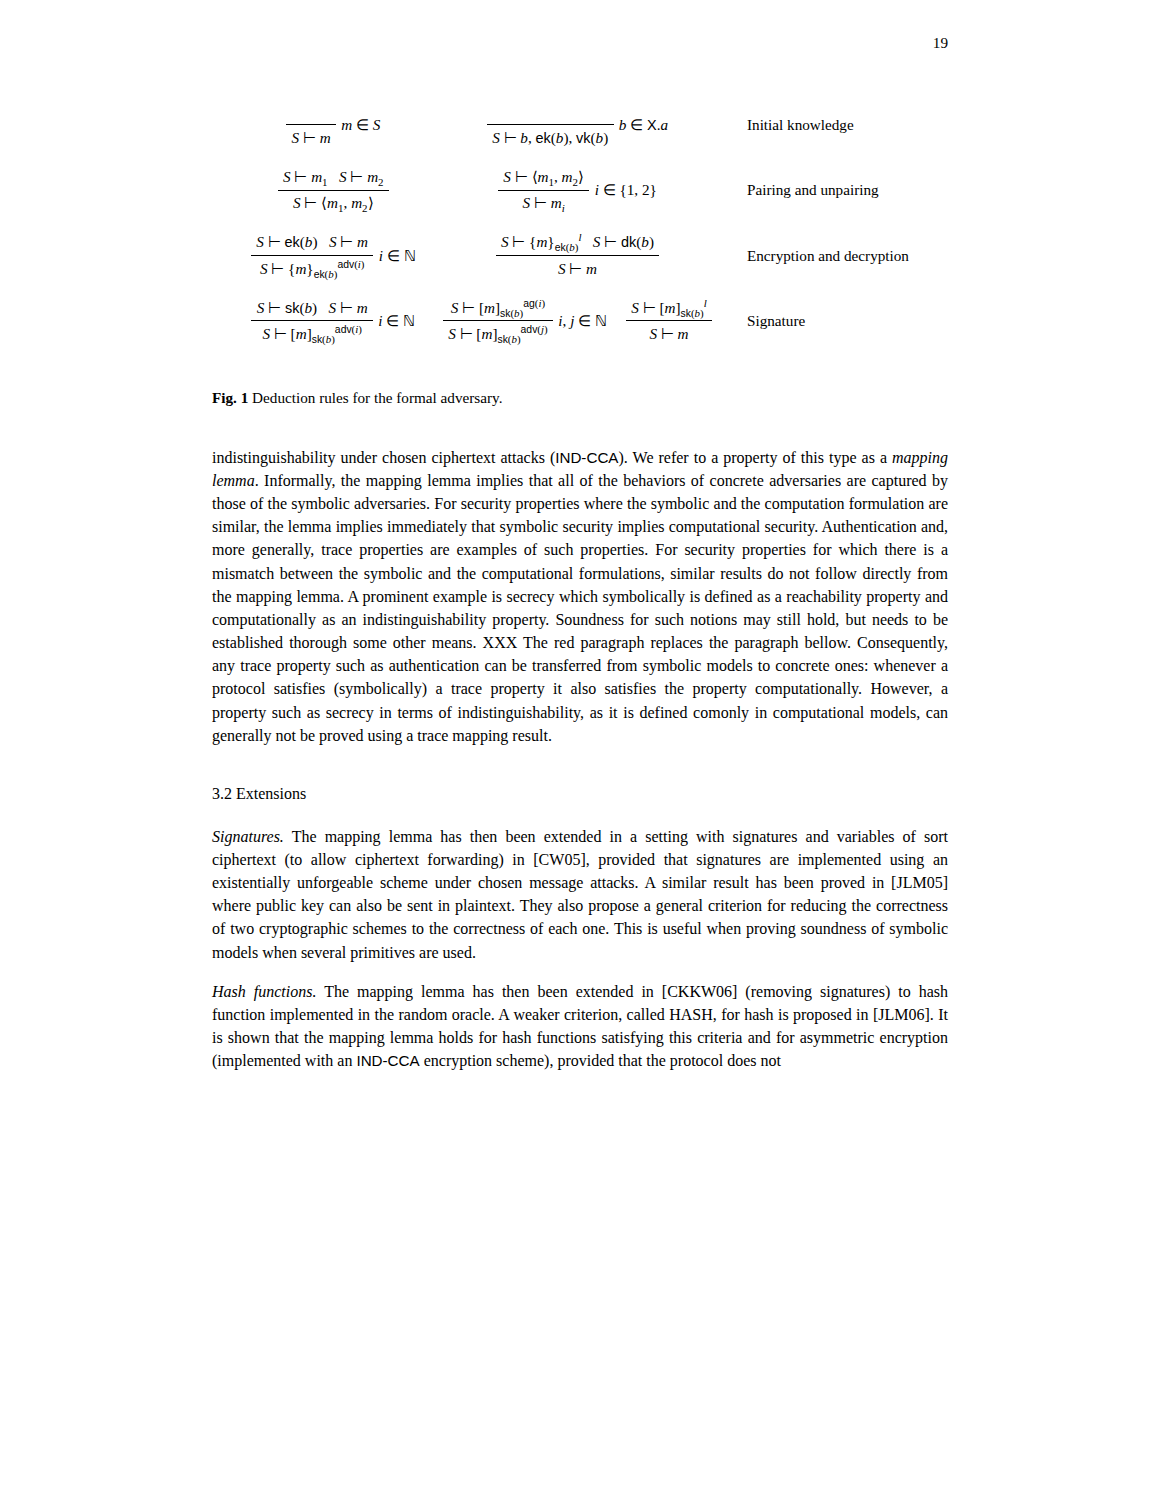19
| S ⊢ m m ∈ S | S ⊢ b , ek ( b ), vk ( b ) b ∈ X . a | Initial knowledge |
| S ⊢ m 1 S ⊢ m 2 S ⊢ ⟨ m 1 , m 2 ⟩ | S ⊢ ⟨ m 1 , m 2 ⟩ S ⊢ m i i ∈ {1, 2} | Pairing and unpairing |
| S ⊢ ek ( b ) S ⊢ m S ⊢ { m } ek ( b ) adv ( i ) i ∈ ℕ | S ⊢ { m } ek ( b ) l S ⊢ dk ( b ) S ⊢ m | Encryption and decryption |
| S ⊢ sk ( b ) S ⊢ m S ⊢ [ m ] sk ( b ) adv ( i ) i ∈ ℕ | S ⊢ [ m ] sk ( b ) ag ( i ) S ⊢ [ m ] sk ( b ) adv ( j ) i , j ∈ ℕ S ⊢ [ m ] sk ( b ) l S ⊢ m | Signature |
Fig. 1 Deduction rules for the formal adversary.
indistinguishability under chosen ciphertext attacks (IND-CCA). We refer to a property of this type as a mapping lemma. Informally, the mapping lemma implies that all of the behaviors of concrete adversaries are captured by those of the symbolic adversaries. For security properties where the symbolic and the computation formulation are similar, the lemma implies immediately that symbolic security implies computational security. Authentication and, more generally, trace properties are examples of such properties. For security properties for which there is a mismatch between the symbolic and the computational formulations, similar results do not follow directly from the mapping lemma. A prominent example is secrecy which symbolically is defined as a reachability property and computationally as an indistinguishability property. Soundness for such notions may still hold, but needs to be established thorough some other means. XXX The red paragraph replaces the paragraph bellow. Consequently, any trace property such as authentication can be transferred from symbolic models to concrete ones: whenever a protocol satisfies (symbolically) a trace property it also satisfies the property computationally. However, a property such as secrecy in terms of indistinguishability, as it is defined comonly in computational models, can generally not be proved using a trace mapping result.
3.2 Extensions
Signatures. The mapping lemma has then been extended in a setting with signatures and variables of sort ciphertext (to allow ciphertext forwarding) in [CW05], provided that signatures are implemented using an existentially unforgeable scheme under chosen message attacks. A similar result has been proved in [JLM05] where public key can also be sent in plaintext. They also propose a general criterion for reducing the correctness of two cryptographic schemes to the correctness of each one. This is useful when proving soundness of symbolic models when several primitives are used.
Hash functions. The mapping lemma has then been extended in [CKKW06] (removing signatures) to hash function implemented in the random oracle. A weaker criterion, called HASH, for hash is proposed in [JLM06]. It is shown that the mapping lemma holds for hash functions satisfying this criteria and for asymmetric encryption (implemented with an IND-CCA encryption scheme), provided that the protocol does not